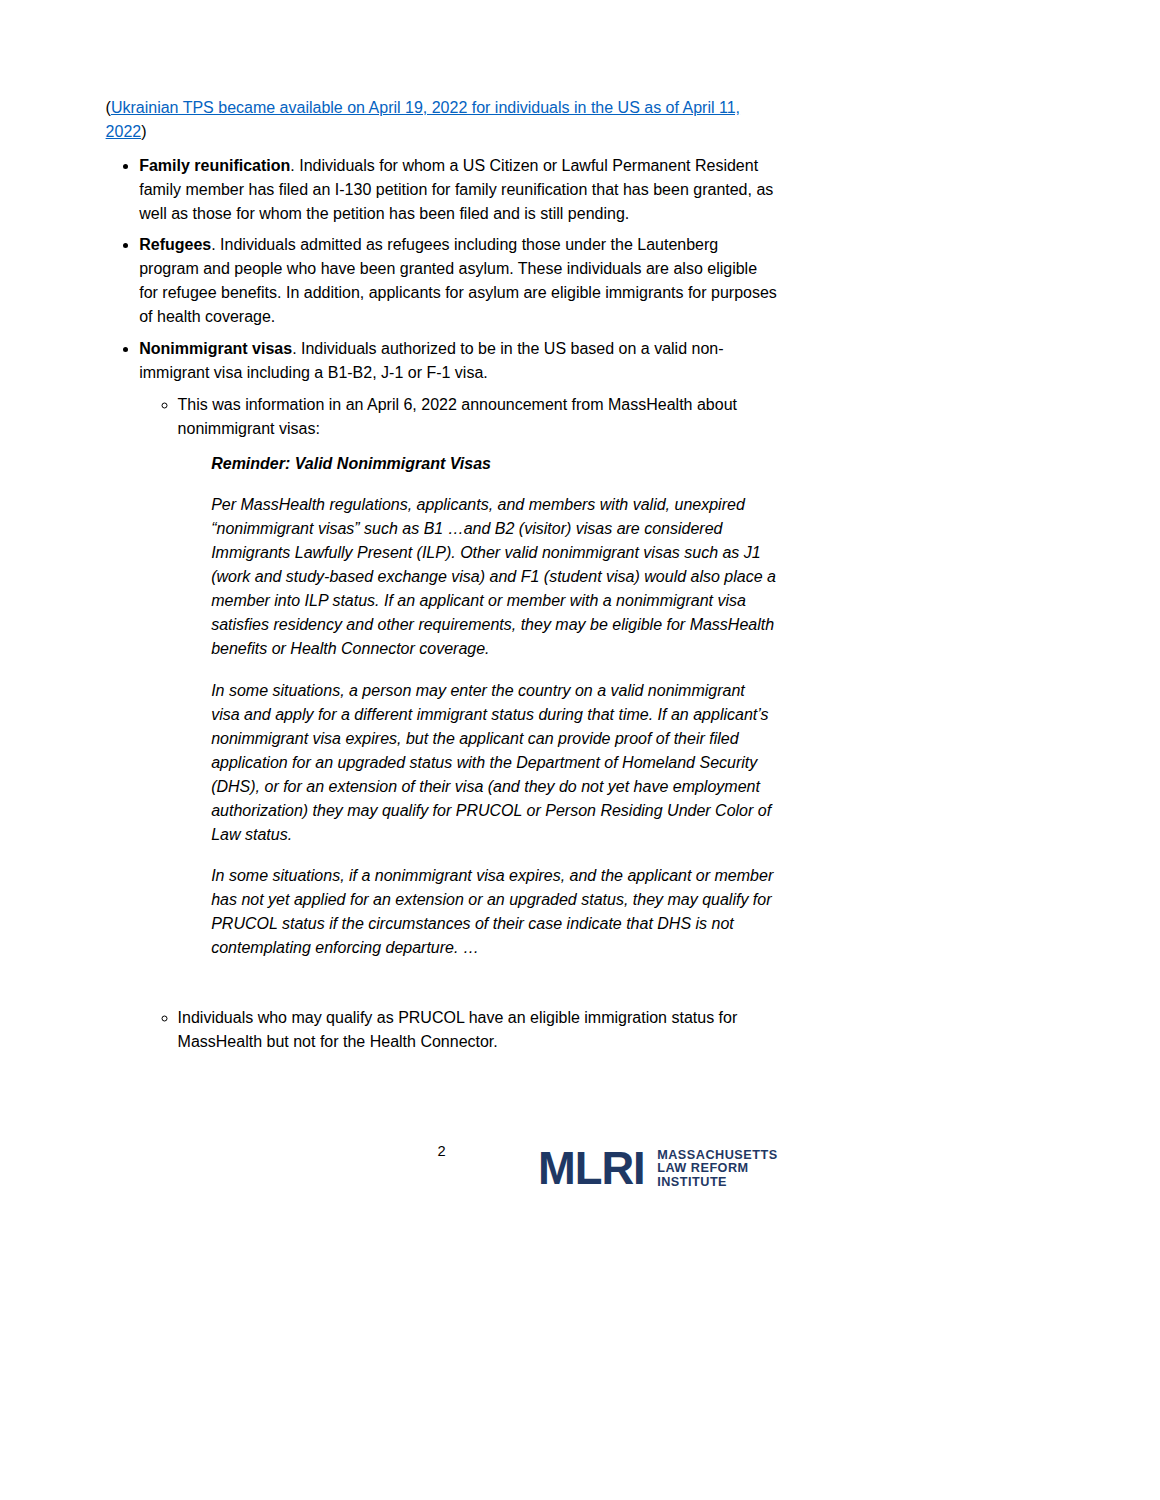(Ukrainian TPS became available on April 19, 2022 for individuals in the US as of April 11, 2022)
Family reunification. Individuals for whom a US Citizen or Lawful Permanent Resident family member has filed an I-130 petition for family reunification that has been granted, as well as those for whom the petition has been filed and is still pending.
Refugees. Individuals admitted as refugees including those under the Lautenberg program and people who have been granted asylum. These individuals are also eligible for refugee benefits. In addition, applicants for asylum are eligible immigrants for purposes of health coverage.
Nonimmigrant visas. Individuals authorized to be in the US based on a valid non-immigrant visa including a B1-B2, J-1 or F-1 visa.
This was information in an April 6, 2022 announcement from MassHealth about nonimmigrant visas:
Reminder: Valid Nonimmigrant Visas
Per MassHealth regulations, applicants, and members with valid, unexpired “nonimmigrant visas” such as B1 …and B2 (visitor) visas are considered Immigrants Lawfully Present (ILP). Other valid nonimmigrant visas such as J1 (work and study-based exchange visa) and F1 (student visa) would also place a member into ILP status. If an applicant or member with a nonimmigrant visa satisfies residency and other requirements, they may be eligible for MassHealth benefits or Health Connector coverage.
In some situations, a person may enter the country on a valid nonimmigrant visa and apply for a different immigrant status during that time. If an applicant’s nonimmigrant visa expires, but the applicant can provide proof of their filed application for an upgraded status with the Department of Homeland Security (DHS), or for an extension of their visa (and they do not yet have employment authorization) they may qualify for PRUCOL or Person Residing Under Color of Law status.
In some situations, if a nonimmigrant visa expires, and the applicant or member has not yet applied for an extension or an upgraded status, they may qualify for PRUCOL status if the circumstances of their case indicate that DHS is not contemplating enforcing departure. …
Individuals who may qualify as PRUCOL have an eligible immigration status for MassHealth but not for the Health Connector.
2
MLRI MASSACHUSETTS LAW REFORM INSTITUTE